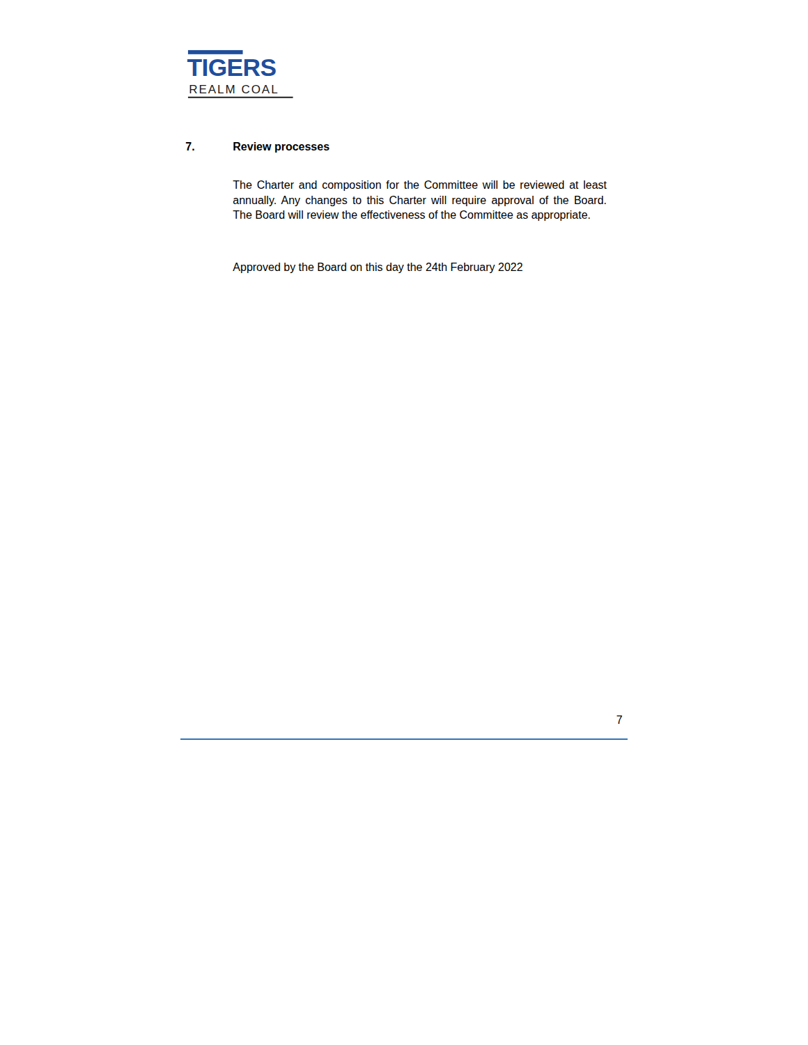Tigers Realm Coal TIGERS REALM COAL
7. Review processes
The Charter and composition for the Committee will be reviewed at least annually. Any changes to this Charter will require approval of the Board. The Board will review the effectiveness of the Committee as appropriate.
Approved by the Board on this day the 24th February 2022
7